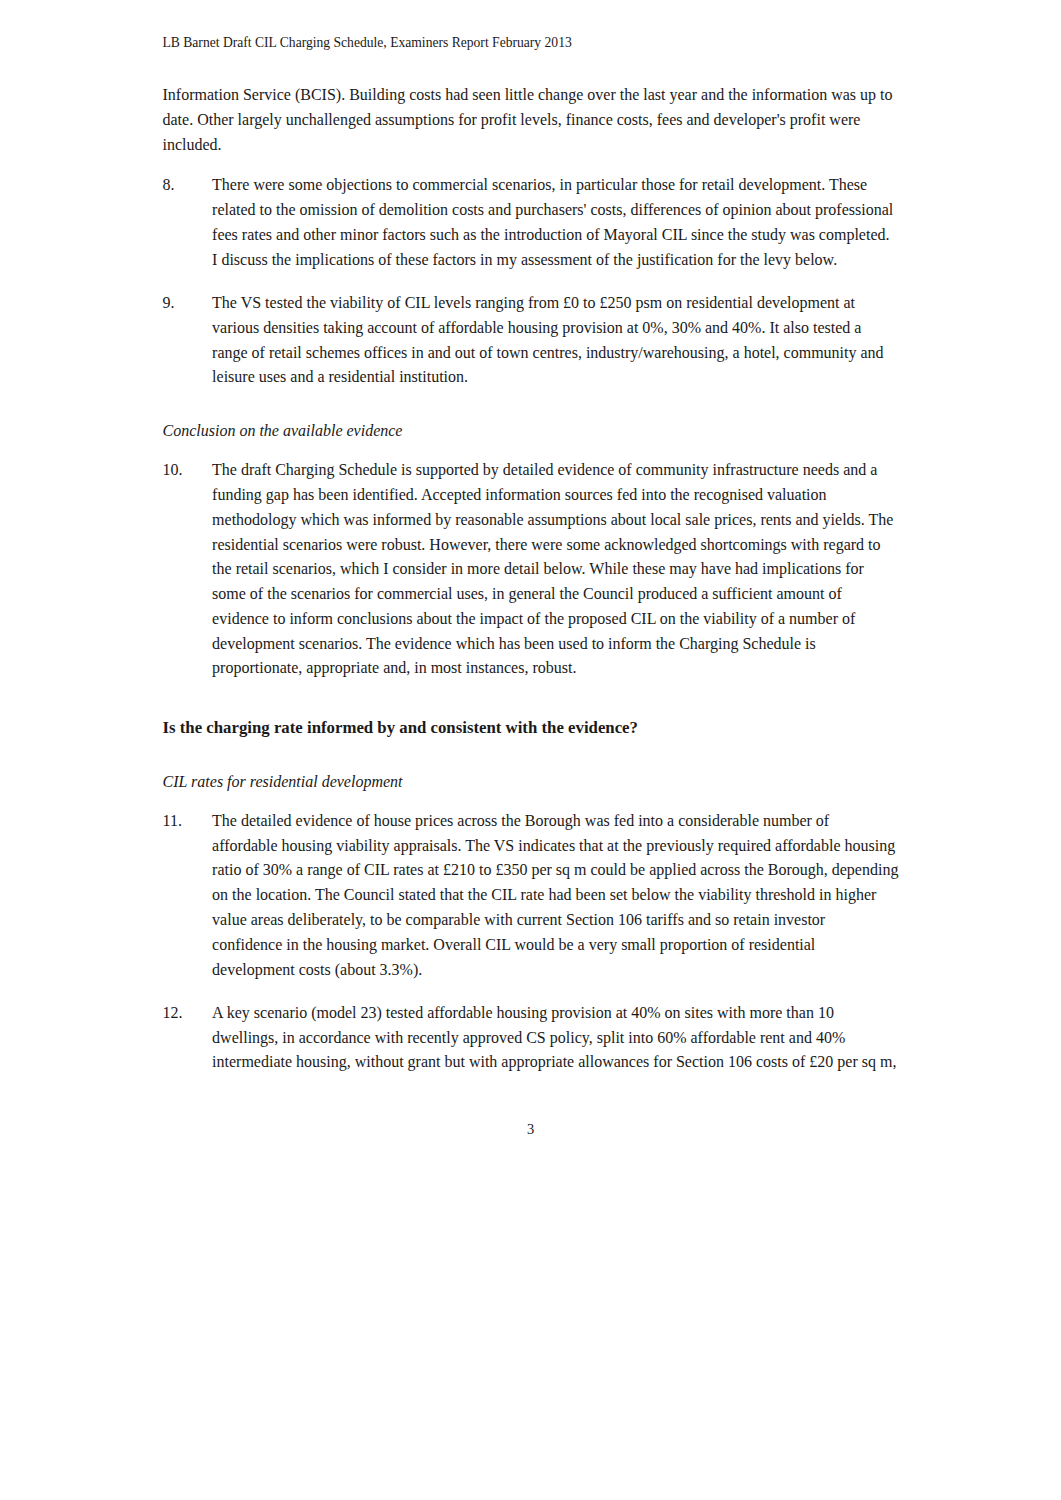LB Barnet Draft CIL Charging Schedule, Examiners Report February 2013
Information Service (BCIS). Building costs had seen little change over the last year and the information was up to date. Other largely unchallenged assumptions for profit levels, finance costs, fees and developer's profit were included.
8. There were some objections to commercial scenarios, in particular those for retail development. These related to the omission of demolition costs and purchasers' costs, differences of opinion about professional fees rates and other minor factors such as the introduction of Mayoral CIL since the study was completed. I discuss the implications of these factors in my assessment of the justification for the levy below.
9. The VS tested the viability of CIL levels ranging from £0 to £250 psm on residential development at various densities taking account of affordable housing provision at 0%, 30% and 40%. It also tested a range of retail schemes offices in and out of town centres, industry/warehousing, a hotel, community and leisure uses and a residential institution.
Conclusion on the available evidence
10. The draft Charging Schedule is supported by detailed evidence of community infrastructure needs and a funding gap has been identified. Accepted information sources fed into the recognised valuation methodology which was informed by reasonable assumptions about local sale prices, rents and yields. The residential scenarios were robust. However, there were some acknowledged shortcomings with regard to the retail scenarios, which I consider in more detail below. While these may have had implications for some of the scenarios for commercial uses, in general the Council produced a sufficient amount of evidence to inform conclusions about the impact of the proposed CIL on the viability of a number of development scenarios. The evidence which has been used to inform the Charging Schedule is proportionate, appropriate and, in most instances, robust.
Is the charging rate informed by and consistent with the evidence?
CIL rates for residential development
11. The detailed evidence of house prices across the Borough was fed into a considerable number of affordable housing viability appraisals. The VS indicates that at the previously required affordable housing ratio of 30% a range of CIL rates at £210 to £350 per sq m could be applied across the Borough, depending on the location. The Council stated that the CIL rate had been set below the viability threshold in higher value areas deliberately, to be comparable with current Section 106 tariffs and so retain investor confidence in the housing market. Overall CIL would be a very small proportion of residential development costs (about 3.3%).
12. A key scenario (model 23) tested affordable housing provision at 40% on sites with more than 10 dwellings, in accordance with recently approved CS policy, split into 60% affordable rent and 40% intermediate housing, without grant but with appropriate allowances for Section 106 costs of £20 per sq m,
3